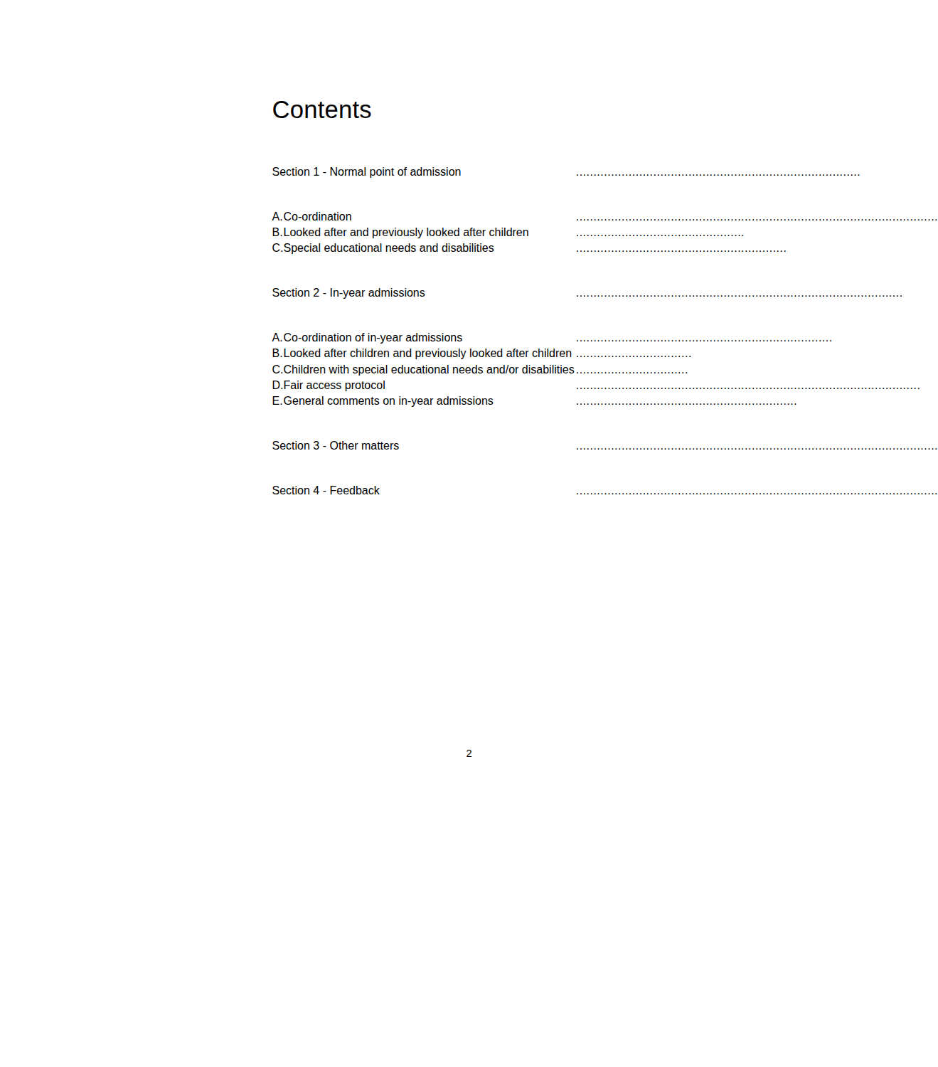Contents
| Section 1 - Normal point of admission | ................................................................................. | 4 |
| A. | Co-ordination | ........................................................................................................... | 4 |
| B. | Looked after and previously looked after children | ................................................ | 4 |
| C. | Special educational needs and disabilities | ............................................................ | 5 |
| Section 2 - In-year admissions | ............................................................................................. | 5 |
| A. | Co-ordination of in-year admissions | ......................................................................... | 5 |
| B. | Looked after children and previously looked after children | ................................. | 5 |
| C. | Children with special educational needs and/or disabilities | ................................ | 6 |
| D. | Fair access protocol | .................................................................................................. | 7 |
| E. | General comments on in-year admissions | ............................................................... | 8 |
| Section 3 - Other matters | ....................................................................................................... | 8 |
| Section 4 - Feedback | ............................................................................................................. | 8 |
2